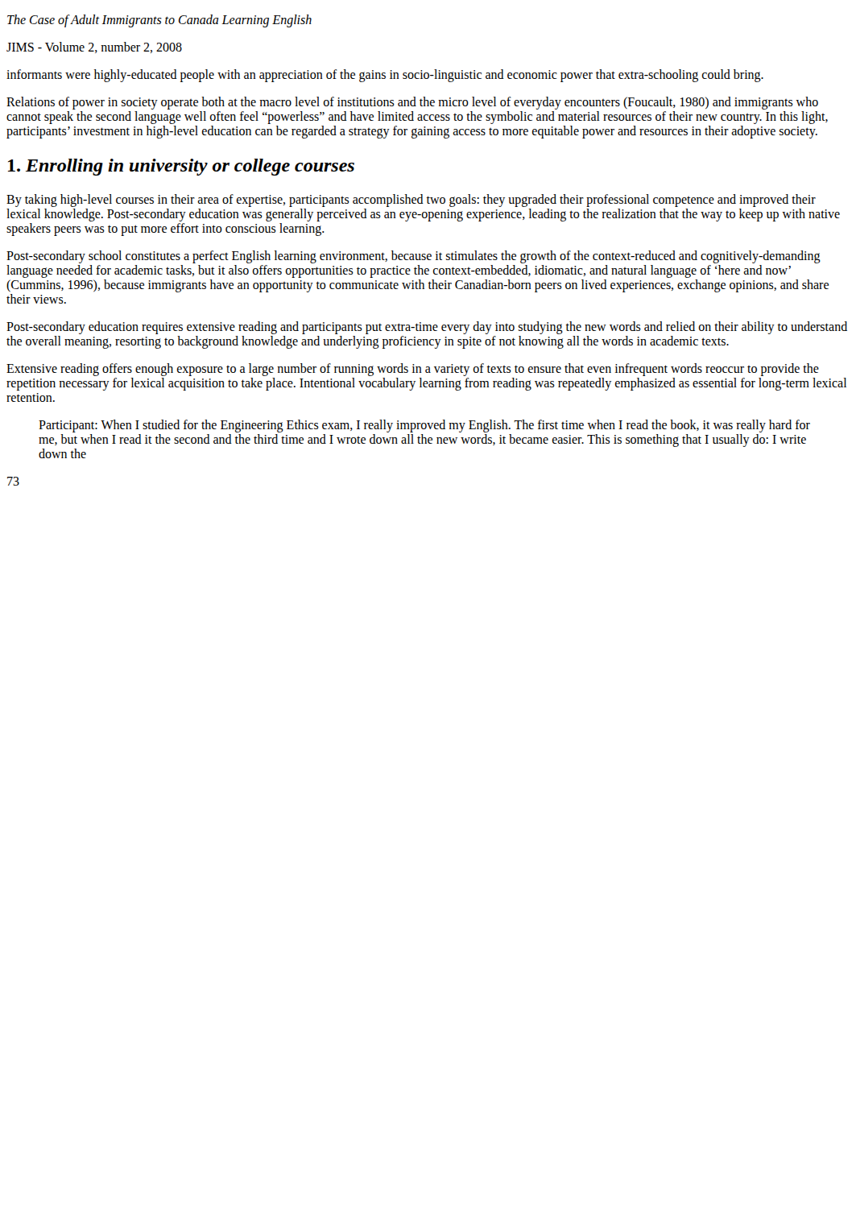The Case of Adult Immigrants to Canada Learning English
JIMS - Volume 2, number 2, 2008
informants were highly-educated people with an appreciation of the gains in socio-linguistic and economic power that extra-schooling could bring.
Relations of power in society operate both at the macro level of institutions and the micro level of everyday encounters (Foucault, 1980) and immigrants who cannot speak the second language well often feel “powerless” and have limited access to the symbolic and material resources of their new country. In this light, participants’ investment in high-level education can be regarded a strategy for gaining access to more equitable power and resources in their adoptive society.
1. Enrolling in university or college courses
By taking high-level courses in their area of expertise, participants accomplished two goals: they upgraded their professional competence and improved their lexical knowledge. Post-secondary education was generally perceived as an eye-opening experience, leading to the realization that the way to keep up with native speakers peers was to put more effort into conscious learning.
Post-secondary school constitutes a perfect English learning environment, because it stimulates the growth of the context-reduced and cognitively-demanding language needed for academic tasks, but it also offers opportunities to practice the context-embedded, idiomatic, and natural language of ‘here and now’ (Cummins, 1996), because immigrants have an opportunity to communicate with their Canadian-born peers on lived experiences, exchange opinions, and share their views.
Post-secondary education requires extensive reading and participants put extra-time every day into studying the new words and relied on their ability to understand the overall meaning, resorting to background knowledge and underlying proficiency in spite of not knowing all the words in academic texts.
Extensive reading offers enough exposure to a large number of running words in a variety of texts to ensure that even infrequent words reoccur to provide the repetition necessary for lexical acquisition to take place. Intentional vocabulary learning from reading was repeatedly emphasized as essential for long-term lexical retention.
Participant: When I studied for the Engineering Ethics exam, I really improved my English. The first time when I read the book, it was really hard for me, but when I read it the second and the third time and I wrote down all the new words, it became easier. This is something that I usually do: I write down the
73